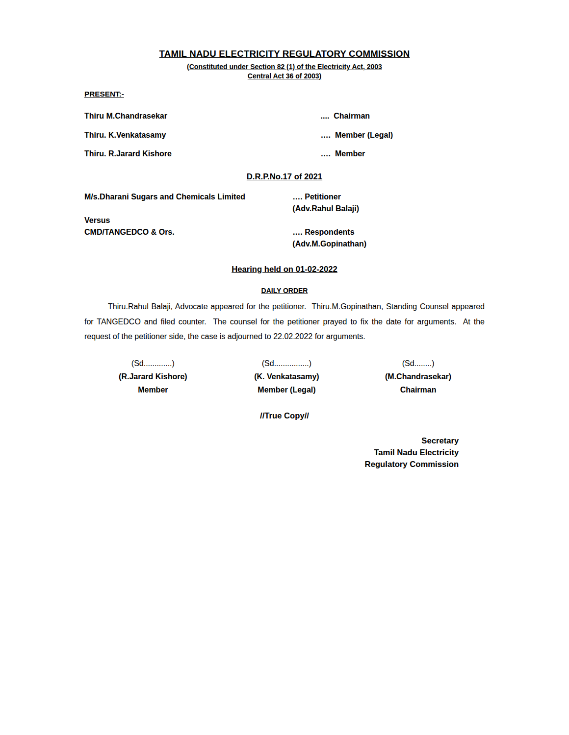TAMIL NADU ELECTRICITY REGULATORY COMMISSION
(Constituted under Section 82 (1) of the Electricity Act, 2003
Central Act 36 of 2003)
PRESENT:-
| Thiru M.Chandrasekar | .... Chairman |
| Thiru. K.Venkatasamy | …. Member (Legal) |
| Thiru. R.Jarard Kishore | …. Member |
D.R.P.No.17 of 2021
| M/s.Dharani Sugars and Chemicals Limited | …. Petitioner |
| | (Adv.Rahul Balaji) |
| Versus | |
| CMD/TANGEDCO & Ors. | …. Respondents |
| | (Adv.M.Gopinathan) |
Hearing held on 01-02-2022
DAILY ORDER
Thiru.Rahul Balaji, Advocate appeared for the petitioner. Thiru.M.Gopinathan, Standing Counsel appeared for TANGEDCO and filed counter. The counsel for the petitioner prayed to fix the date for arguments. At the request of the petitioner side, the case is adjourned to 22.02.2022 for arguments.
| (Sd.............) | (Sd................) | (Sd........) |
| (R.Jarard Kishore) | (K. Venkatasamy) | (M.Chandrasekar) |
| Member | Member (Legal) | Chairman |
//True Copy//
Secretary
Tamil Nadu Electricity
Regulatory Commission